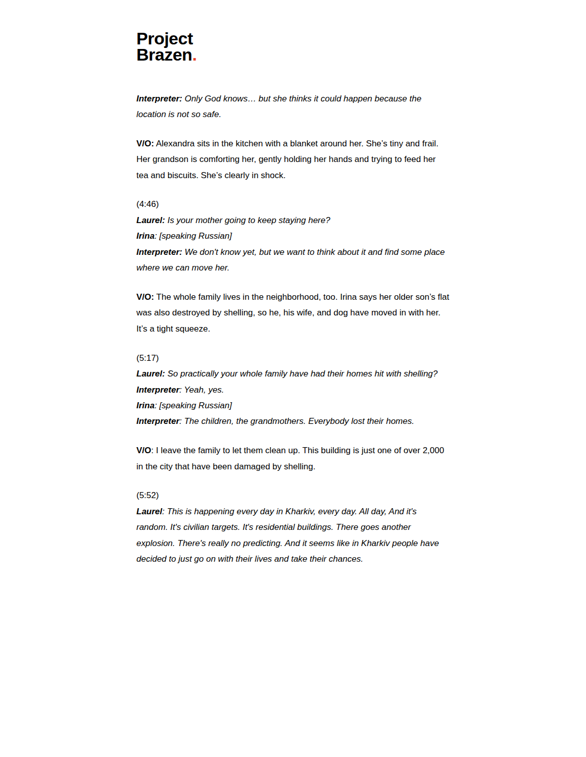Project
Brazen.
Interpreter: Only God knows… but she thinks it could happen because the location is not so safe.
V/O: Alexandra sits in the kitchen with a blanket around her. She’s tiny and frail. Her grandson is comforting her, gently holding her hands and trying to feed her tea and biscuits. She’s clearly in shock.
(4:46)
Laurel: Is your mother going to keep staying here?
Irina: [speaking Russian]
Interpreter: We don't know yet, but we want to think about it and find some place where we can move her.
V/O: The whole family lives in the neighborhood, too. Irina says her older son’s flat was also destroyed by shelling, so he, his wife, and dog have moved in with her. It’s a tight squeeze.
(5:17)
Laurel: So practically your whole family have had their homes hit with shelling?
Interpreter: Yeah, yes.
Irina: [speaking Russian]
Interpreter: The children, the grandmothers. Everybody lost their homes.
V/O: I leave the family to let them clean up. This building is just one of over 2,000 in the city that have been damaged by shelling.
(5:52)
Laurel: This is happening every day in Kharkiv, every day. All day, And it's random. It's civilian targets. It's residential buildings. There goes another explosion. There's really no predicting. And it seems like in Kharkiv people have decided to just go on with their lives and take their chances.